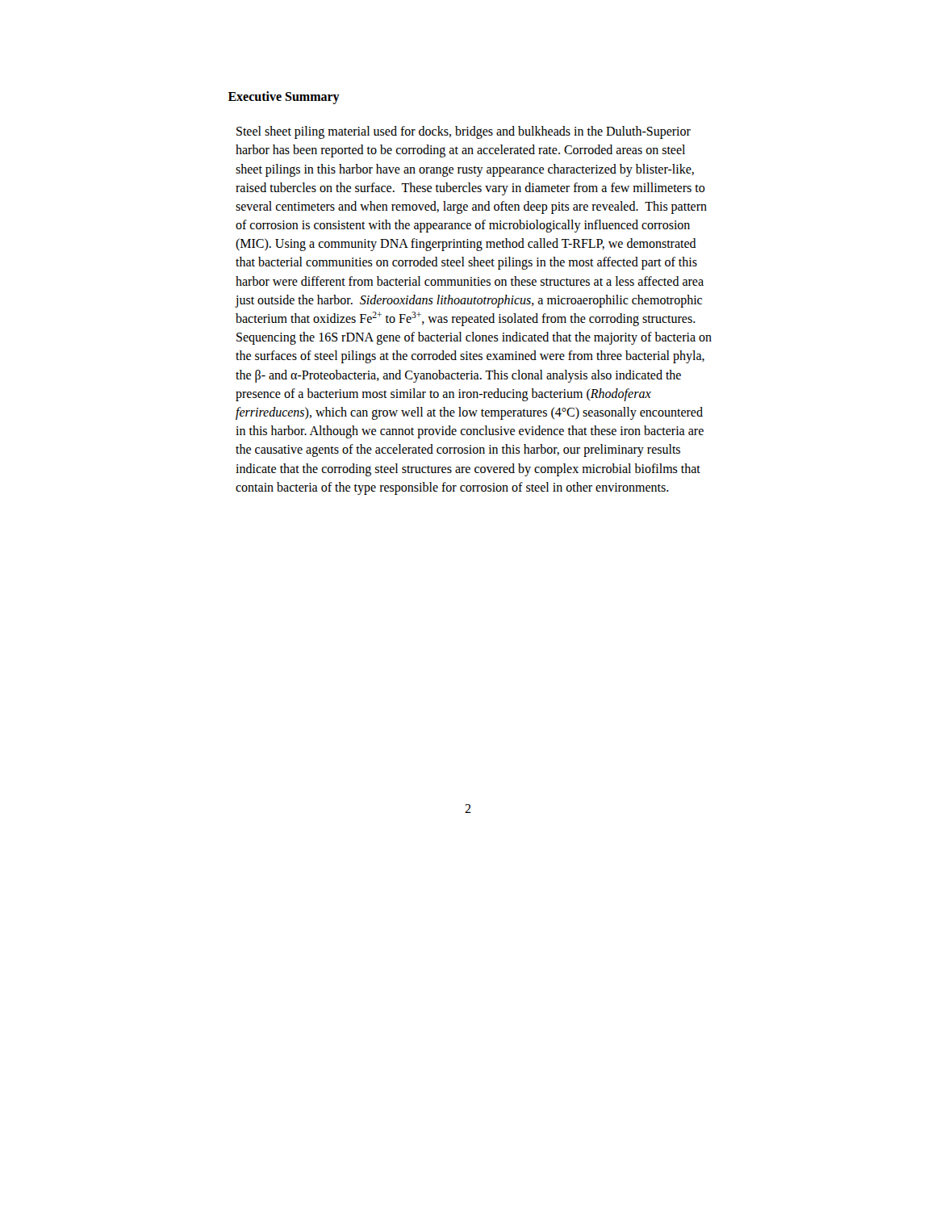Executive Summary
Steel sheet piling material used for docks, bridges and bulkheads in the Duluth-Superior harbor has been reported to be corroding at an accelerated rate. Corroded areas on steel sheet pilings in this harbor have an orange rusty appearance characterized by blister-like, raised tubercles on the surface. These tubercles vary in diameter from a few millimeters to several centimeters and when removed, large and often deep pits are revealed. This pattern of corrosion is consistent with the appearance of microbiologically influenced corrosion (MIC). Using a community DNA fingerprinting method called T-RFLP, we demonstrated that bacterial communities on corroded steel sheet pilings in the most affected part of this harbor were different from bacterial communities on these structures at a less affected area just outside the harbor. Siderooxidans lithoautotrophicus, a microaerophilic chemotrophic bacterium that oxidizes Fe2+ to Fe3+, was repeated isolated from the corroding structures. Sequencing the 16S rDNA gene of bacterial clones indicated that the majority of bacteria on the surfaces of steel pilings at the corroded sites examined were from three bacterial phyla, the β- and α-Proteobacteria, and Cyanobacteria. This clonal analysis also indicated the presence of a bacterium most similar to an iron-reducing bacterium (Rhodoferax ferrireducens), which can grow well at the low temperatures (4°C) seasonally encountered in this harbor. Although we cannot provide conclusive evidence that these iron bacteria are the causative agents of the accelerated corrosion in this harbor, our preliminary results indicate that the corroding steel structures are covered by complex microbial biofilms that contain bacteria of the type responsible for corrosion of steel in other environments.
2